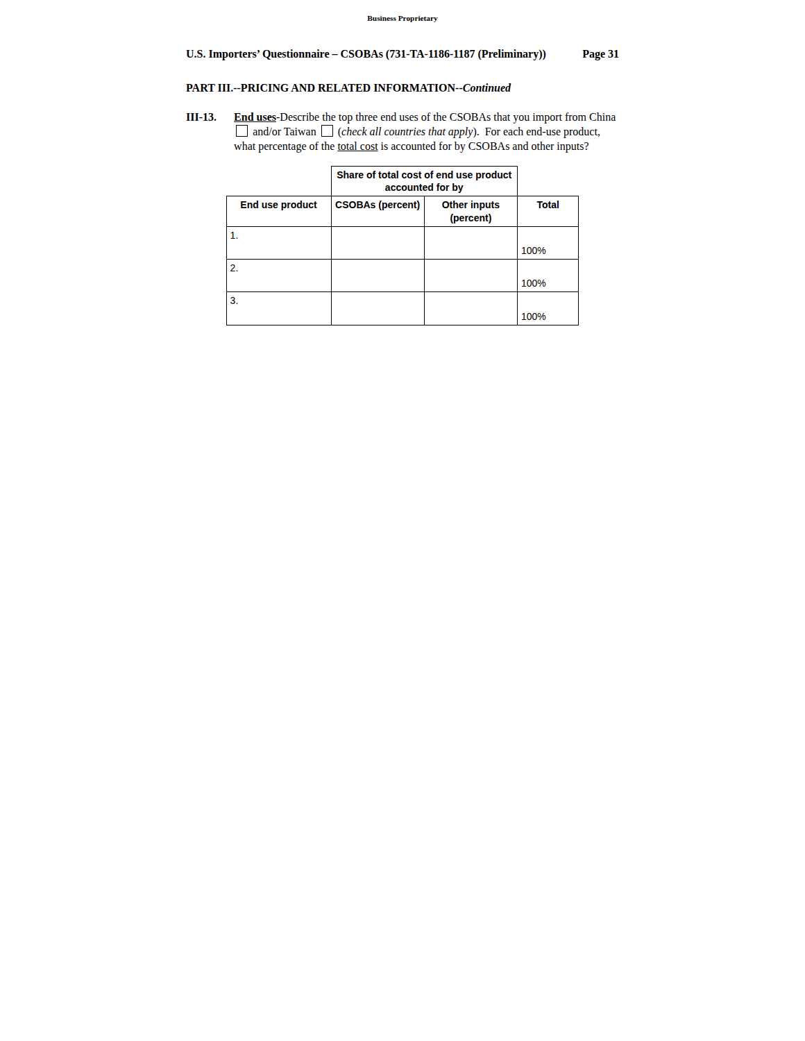Business Proprietary
U.S. Importers’ Questionnaire – CSOBAs (731-TA-1186-1187 (Preliminary)) Page 31
PART III.--PRICING AND RELATED INFORMATION--Continued
III-13.
End uses-Describe the top three end uses of the CSOBAs that you import from China and/or Taiwan (check all countries that apply). For each end-use product, what percentage of the total cost is accounted for by CSOBAs and other inputs?
| | Share of total cost of end use product accounted for by | |
| --- | --- | --- |
| End use product | CSOBAs (percent) | Other inputs (percent) | Total |
| 1. | | | 100% |
| 2. | | | 100% |
| 3. | | | 100% |